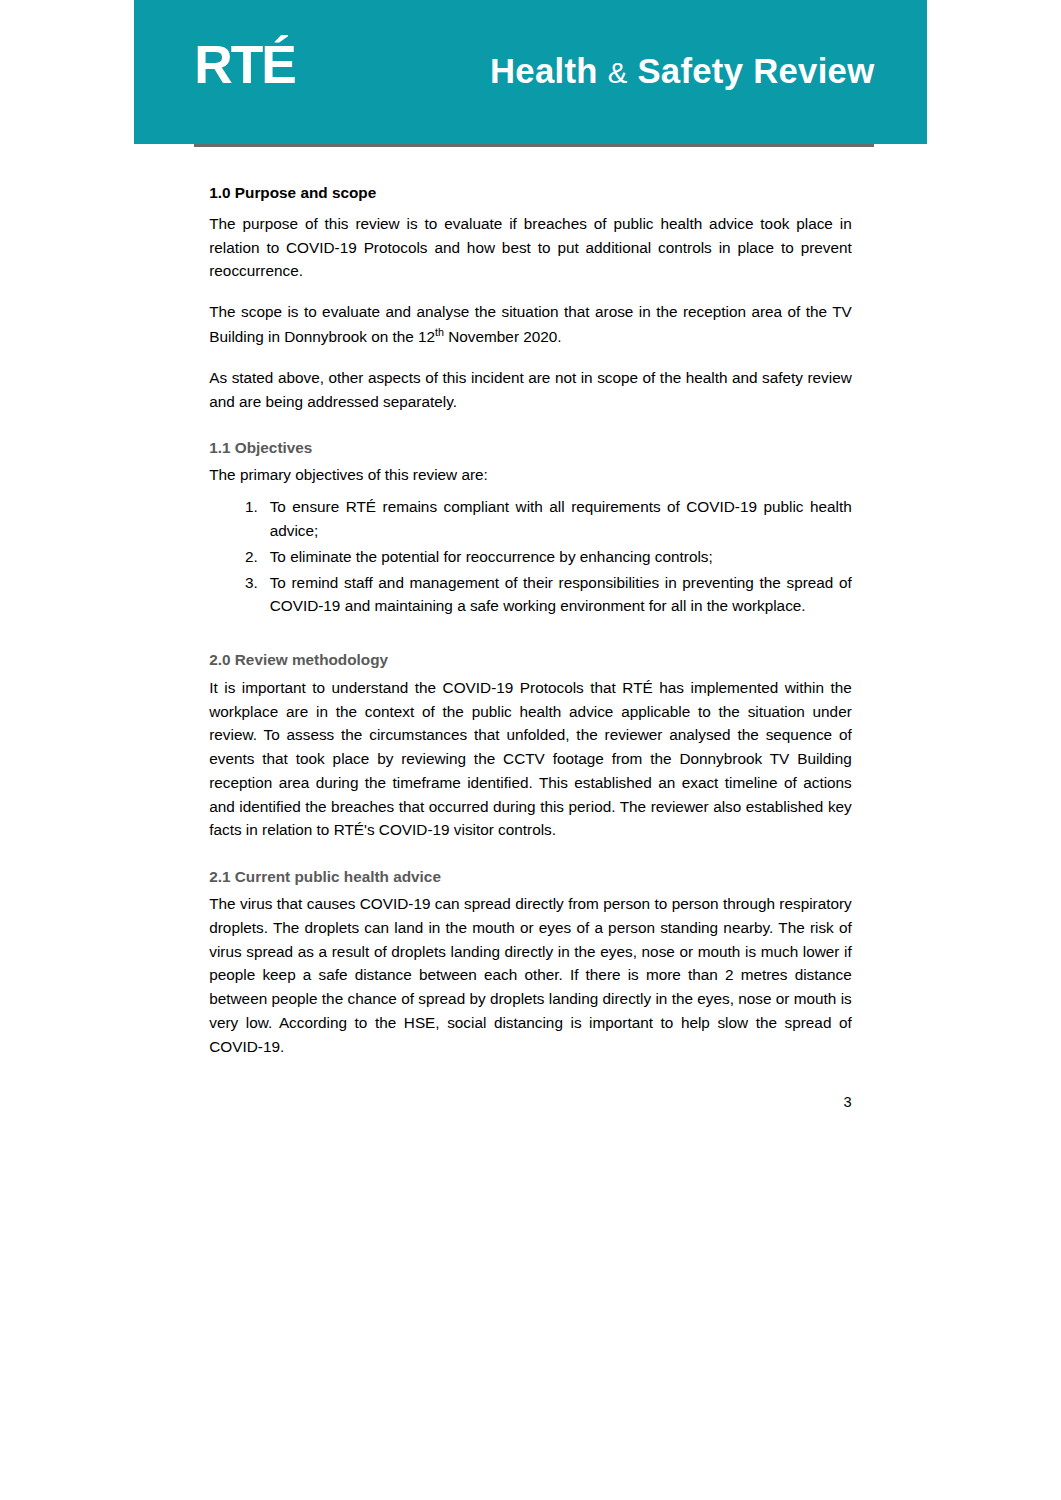RTÉ
Health & Safety Review
1.0 Purpose and scope
The purpose of this review is to evaluate if breaches of public health advice took place in relation to COVID-19 Protocols and how best to put additional controls in place to prevent reoccurrence.
The scope is to evaluate and analyse the situation that arose in the reception area of the TV Building in Donnybrook on the 12th November 2020.
As stated above, other aspects of this incident are not in scope of the health and safety review and are being addressed separately.
1.1 Objectives
The primary objectives of this review are:
To ensure RTÉ remains compliant with all requirements of COVID-19 public health advice;
To eliminate the potential for reoccurrence by enhancing controls;
To remind staff and management of their responsibilities in preventing the spread of COVID-19 and maintaining a safe working environment for all in the workplace.
2.0 Review methodology
It is important to understand the COVID-19 Protocols that RTÉ has implemented within the workplace are in the context of the public health advice applicable to the situation under review. To assess the circumstances that unfolded, the reviewer analysed the sequence of events that took place by reviewing the CCTV footage from the Donnybrook TV Building reception area during the timeframe identified. This established an exact timeline of actions and identified the breaches that occurred during this period. The reviewer also established key facts in relation to RTÉ's COVID-19 visitor controls.
2.1 Current public health advice
The virus that causes COVID-19 can spread directly from person to person through respiratory droplets. The droplets can land in the mouth or eyes of a person standing nearby. The risk of virus spread as a result of droplets landing directly in the eyes, nose or mouth is much lower if people keep a safe distance between each other. If there is more than 2 metres distance between people the chance of spread by droplets landing directly in the eyes, nose or mouth is very low. According to the HSE, social distancing is important to help slow the spread of COVID-19.
3